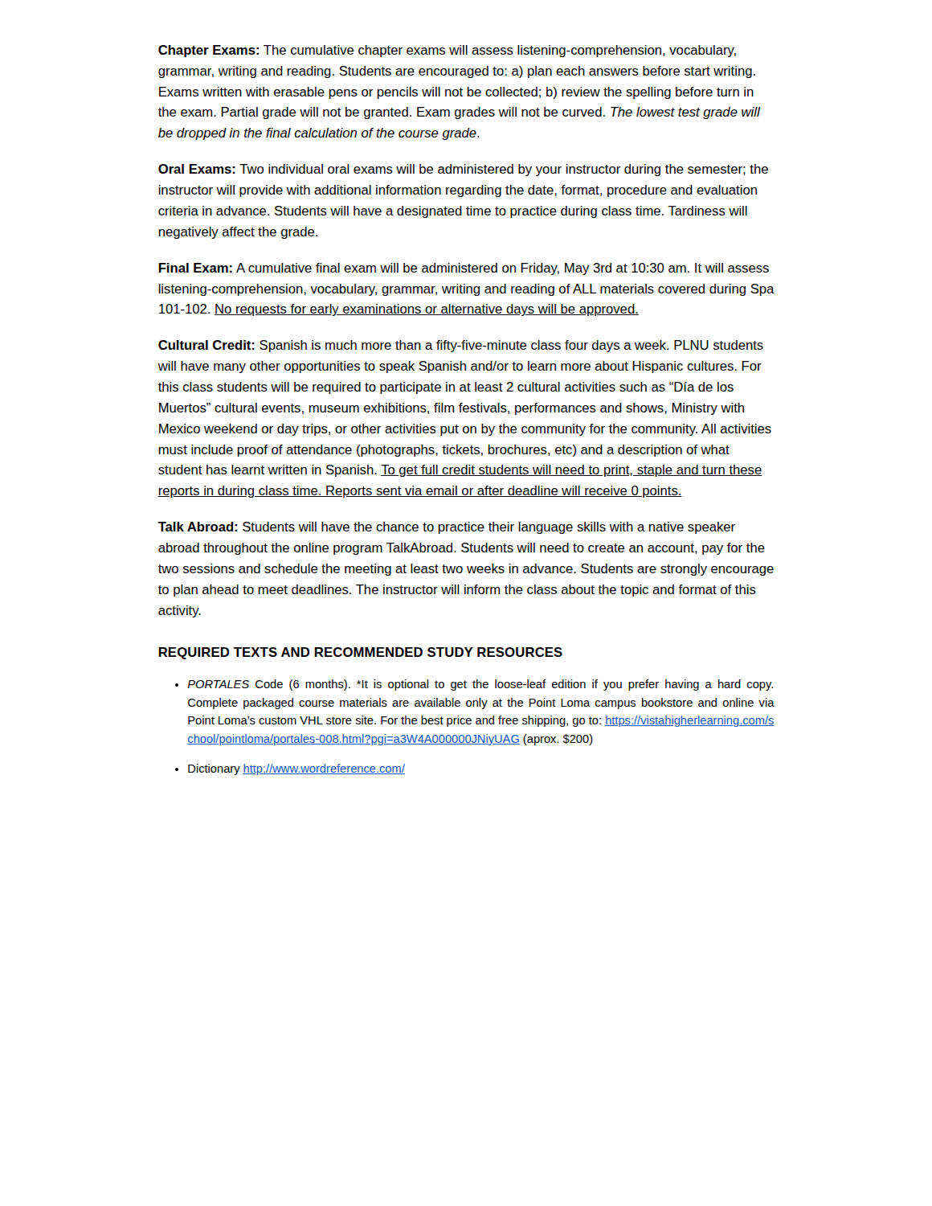Chapter Exams: The cumulative chapter exams will assess listening-comprehension, vocabulary, grammar, writing and reading. Students are encouraged to: a) plan each answers before start writing. Exams written with erasable pens or pencils will not be collected; b) review the spelling before turn in the exam. Partial grade will not be granted. Exam grades will not be curved. The lowest test grade will be dropped in the final calculation of the course grade.
Oral Exams: Two individual oral exams will be administered by your instructor during the semester; the instructor will provide with additional information regarding the date, format, procedure and evaluation criteria in advance. Students will have a designated time to practice during class time. Tardiness will negatively affect the grade.
Final Exam: A cumulative final exam will be administered on Friday, May 3rd at 10:30 am. It will assess listening-comprehension, vocabulary, grammar, writing and reading of ALL materials covered during Spa 101-102. No requests for early examinations or alternative days will be approved.
Cultural Credit: Spanish is much more than a fifty-five-minute class four days a week. PLNU students will have many other opportunities to speak Spanish and/or to learn more about Hispanic cultures. For this class students will be required to participate in at least 2 cultural activities such as “Día de los Muertos” cultural events, museum exhibitions, film festivals, performances and shows, Ministry with Mexico weekend or day trips, or other activities put on by the community for the community. All activities must include proof of attendance (photographs, tickets, brochures, etc) and a description of what student has learnt written in Spanish. To get full credit students will need to print, staple and turn these reports in during class time. Reports sent via email or after deadline will receive 0 points.
Talk Abroad: Students will have the chance to practice their language skills with a native speaker abroad throughout the online program TalkAbroad. Students will need to create an account, pay for the two sessions and schedule the meeting at least two weeks in advance. Students are strongly encourage to plan ahead to meet deadlines. The instructor will inform the class about the topic and format of this activity.
REQUIRED TEXTS AND RECOMMENDED STUDY RESOURCES
PORTALES Code (6 months). *It is optional to get the loose-leaf edition if you prefer having a hard copy. Complete packaged course materials are available only at the Point Loma campus bookstore and online via Point Loma’s custom VHL store site. For the best price and free shipping, go to: https://vistahigherlearning.com/school/pointloma/portales-008.html?pgi=a3W4A000000JNiyUAG (aprox. $200)
Dictionary http://www.wordreference.com/